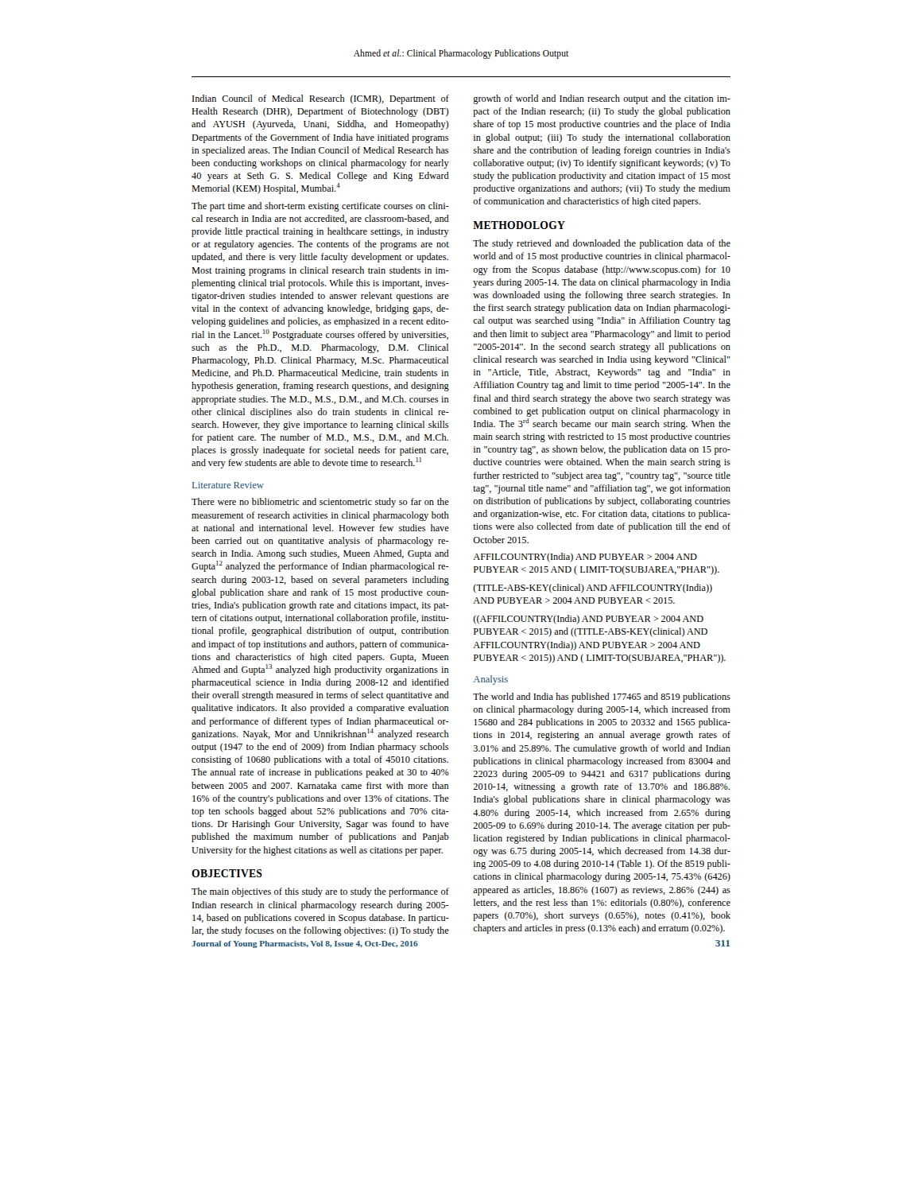Ahmed et al.: Clinical Pharmacology Publications Output
Indian Council of Medical Research (ICMR), Department of Health Research (DHR), Department of Biotechnology (DBT) and AYUSH (Ayurveda, Unani, Siddha, and Homeopathy) Departments of the Government of India have initiated programs in specialized areas. The Indian Council of Medical Research has been conducting workshops on clinical pharmacology for nearly 40 years at Seth G. S. Medical College and King Edward Memorial (KEM) Hospital, Mumbai.4
The part time and short-term existing certificate courses on clinical research in India are not accredited, are classroom-based, and provide little practical training in healthcare settings, in industry or at regulatory agencies. The contents of the programs are not updated, and there is very little faculty development or updates. Most training programs in clinical research train students in implementing clinical trial protocols. While this is important, investigator-driven studies intended to answer relevant questions are vital in the context of advancing knowledge, bridging gaps, developing guidelines and policies, as emphasized in a recent editorial in the Lancet.10 Postgraduate courses offered by universities, such as the Ph.D., M.D. Pharmacology, D.M. Clinical Pharmacology, Ph.D. Clinical Pharmacy, M.Sc. Pharmaceutical Medicine, and Ph.D. Pharmaceutical Medicine, train students in hypothesis generation, framing research questions, and designing appropriate studies. The M.D., M.S., D.M., and M.Ch. courses in other clinical disciplines also do train students in clinical research. However, they give importance to learning clinical skills for patient care. The number of M.D., M.S., D.M., and M.Ch. places is grossly inadequate for societal needs for patient care, and very few students are able to devote time to research.11
Literature Review
There were no bibliometric and scientometric study so far on the measurement of research activities in clinical pharmacology both at national and international level. However few studies have been carried out on quantitative analysis of pharmacology research in India. Among such studies, Mueen Ahmed, Gupta and Gupta12 analyzed the performance of Indian pharmacological research during 2003-12, based on several parameters including global publication share and rank of 15 most productive countries, India's publication growth rate and citations impact, its pattern of citations output, international collaboration profile, institutional profile, geographical distribution of output, contribution and impact of top institutions and authors, pattern of communications and characteristics of high cited papers. Gupta, Mueen Ahmed and Gupta13 analyzed high productivity organizations in pharmaceutical science in India during 2008-12 and identified their overall strength measured in terms of select quantitative and qualitative indicators. It also provided a comparative evaluation and performance of different types of Indian pharmaceutical organizations. Nayak, Mor and Unnikrishnan14 analyzed research output (1947 to the end of 2009) from Indian pharmacy schools consisting of 10680 publications with a total of 45010 citations. The annual rate of increase in publications peaked at 30 to 40% between 2005 and 2007. Karnataka came first with more than 16% of the country's publications and over 13% of citations. The top ten schools bagged about 52% publications and 70% citations. Dr Harisingh Gour University, Sagar was found to have published the maximum number of publications and Panjab University for the highest citations as well as citations per paper.
Objectives
The main objectives of this study are to study the performance of Indian research in clinical pharmacology research during 2005-14, based on publications covered in Scopus database. In particular, the study focuses on the following objectives: (i) To study the growth of world and Indian research output and the citation impact of the Indian research; (ii) To study the global publication share of top 15 most productive countries and the place of India in global output; (iii) To study the international collaboration share and the contribution of leading foreign countries in India's collaborative output; (iv) To identify significant keywords; (v) To study the publication productivity and citation impact of 15 most productive organizations and authors; (vii) To study the medium of communication and characteristics of high cited papers.
Methodology
The study retrieved and downloaded the publication data of the world and of 15 most productive countries in clinical pharmacology from the Scopus database (http://www.scopus.com) for 10 years during 2005-14. The data on clinical pharmacology in India was downloaded using the following three search strategies. In the first search strategy publication data on Indian pharmacological output was searched using "India" in Affiliation Country tag and then limit to subject area "Pharmacology" and limit to period "2005-2014". In the second search strategy all publications on clinical research was searched in India using keyword "Clinical" in "Article, Title, Abstract, Keywords" tag and "India" in Affiliation Country tag and limit to time period "2005-14". In the final and third search strategy the above two search strategy was combined to get publication output on clinical pharmacology in India. The 3rd search became our main search string. When the main search string with restricted to 15 most productive countries in "country tag", as shown below, the publication data on 15 productive countries were obtained. When the main search string is further restricted to "subject area tag", "country tag", "source title tag", "journal title name" and "affiliation tag", we got information on distribution of publications by subject, collaborating countries and organization-wise, etc. For citation data, citations to publications were also collected from date of publication till the end of October 2015.
AFFILCOUNTRY(India) AND PUBYEAR > 2004 AND PUBYEAR < 2015 AND ( LIMIT-TO(SUBJAREA,"PHAR")).
(TITLE-ABS-KEY(clinical) AND AFFILCOUNTRY(India)) AND PUBYEAR > 2004 AND PUBYEAR < 2015.
((AFFILCOUNTRY(India) AND PUBYEAR > 2004 AND PUBYEAR < 2015) and ((TITLE-ABS-KEY(clinical) AND AFFILCOUNTRY(India)) AND PUBYEAR > 2004 AND PUBYEAR < 2015)) AND ( LIMIT-TO(SUBJAREA,"PHAR")).
Analysis
The world and India has published 177465 and 8519 publications on clinical pharmacology during 2005-14, which increased from 15680 and 284 publications in 2005 to 20332 and 1565 publications in 2014, registering an annual average growth rates of 3.01% and 25.89%. The cumulative growth of world and Indian publications in clinical pharmacology increased from 83004 and 22023 during 2005-09 to 94421 and 6317 publications during 2010-14, witnessing a growth rate of 13.70% and 186.88%. India's global publications share in clinical pharmacology was 4.80% during 2005-14, which increased from 2.65% during 2005-09 to 6.69% during 2010-14. The average citation per publication registered by Indian publications in clinical pharmacology was 6.75 during 2005-14, which decreased from 14.38 during 2005-09 to 4.08 during 2010-14 (Table 1). Of the 8519 publications in clinical pharmacology during 2005-14, 75.43% (6426) appeared as articles, 18.86% (1607) as reviews, 2.86% (244) as letters, and the rest less than 1%: editorials (0.80%), conference papers (0.70%), short surveys (0.65%), notes (0.41%), book chapters and articles in press (0.13% each) and erratum (0.02%).
Journal of Young Pharmacists, Vol 8, Issue 4, Oct-Dec, 2016
311